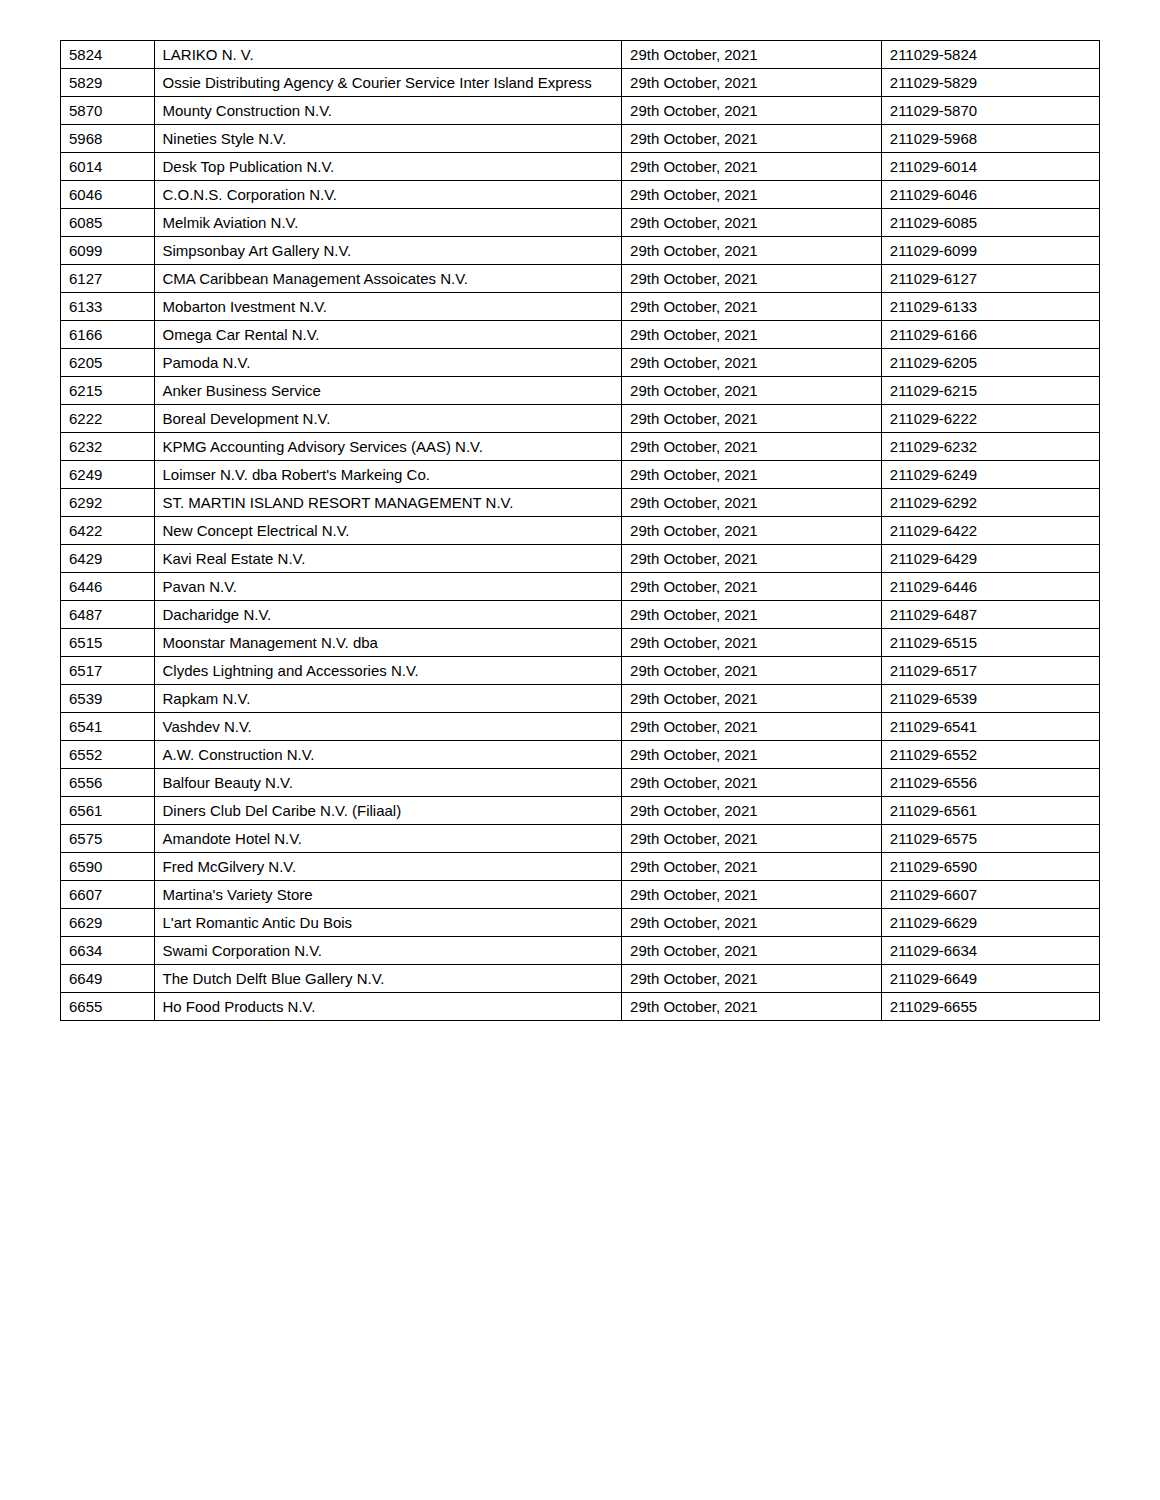| 5824 | LARIKO N. V. | 29th October, 2021 | 211029-5824 |
| 5829 | Ossie Distributing Agency & Courier Service Inter Island Express | 29th October, 2021 | 211029-5829 |
| 5870 | Mounty Construction N.V. | 29th October, 2021 | 211029-5870 |
| 5968 | Nineties Style N.V. | 29th October, 2021 | 211029-5968 |
| 6014 | Desk Top Publication N.V. | 29th October, 2021 | 211029-6014 |
| 6046 | C.O.N.S. Corporation N.V. | 29th October, 2021 | 211029-6046 |
| 6085 | Melmik Aviation N.V. | 29th October, 2021 | 211029-6085 |
| 6099 | Simpsonbay Art Gallery N.V. | 29th October, 2021 | 211029-6099 |
| 6127 | CMA Caribbean Management Assoicates N.V. | 29th October, 2021 | 211029-6127 |
| 6133 | Mobarton Ivestment N.V. | 29th October, 2021 | 211029-6133 |
| 6166 | Omega Car Rental N.V. | 29th October, 2021 | 211029-6166 |
| 6205 | Pamoda N.V. | 29th October, 2021 | 211029-6205 |
| 6215 | Anker Business Service | 29th October, 2021 | 211029-6215 |
| 6222 | Boreal Development N.V. | 29th October, 2021 | 211029-6222 |
| 6232 | KPMG Accounting Advisory Services (AAS) N.V. | 29th October, 2021 | 211029-6232 |
| 6249 | Loimser N.V. dba Robert's Markeing Co. | 29th October, 2021 | 211029-6249 |
| 6292 | ST. MARTIN ISLAND RESORT MANAGEMENT N.V. | 29th October, 2021 | 211029-6292 |
| 6422 | New Concept Electrical N.V. | 29th October, 2021 | 211029-6422 |
| 6429 | Kavi Real Estate N.V. | 29th October, 2021 | 211029-6429 |
| 6446 | Pavan N.V. | 29th October, 2021 | 211029-6446 |
| 6487 | Dacharidge N.V. | 29th October, 2021 | 211029-6487 |
| 6515 | Moonstar Management N.V. dba | 29th October, 2021 | 211029-6515 |
| 6517 | Clydes Lightning and Accessories N.V. | 29th October, 2021 | 211029-6517 |
| 6539 | Rapkam N.V. | 29th October, 2021 | 211029-6539 |
| 6541 | Vashdev N.V. | 29th October, 2021 | 211029-6541 |
| 6552 | A.W. Construction N.V. | 29th October, 2021 | 211029-6552 |
| 6556 | Balfour Beauty N.V. | 29th October, 2021 | 211029-6556 |
| 6561 | Diners Club Del Caribe N.V. (Filiaal) | 29th October, 2021 | 211029-6561 |
| 6575 | Amandote Hotel N.V. | 29th October, 2021 | 211029-6575 |
| 6590 | Fred McGilvery N.V. | 29th October, 2021 | 211029-6590 |
| 6607 | Martina's Variety Store | 29th October, 2021 | 211029-6607 |
| 6629 | L'art Romantic Antic Du Bois | 29th October, 2021 | 211029-6629 |
| 6634 | Swami Corporation N.V. | 29th October, 2021 | 211029-6634 |
| 6649 | The Dutch Delft Blue Gallery N.V. | 29th October, 2021 | 211029-6649 |
| 6655 | Ho Food Products N.V. | 29th October, 2021 | 211029-6655 |